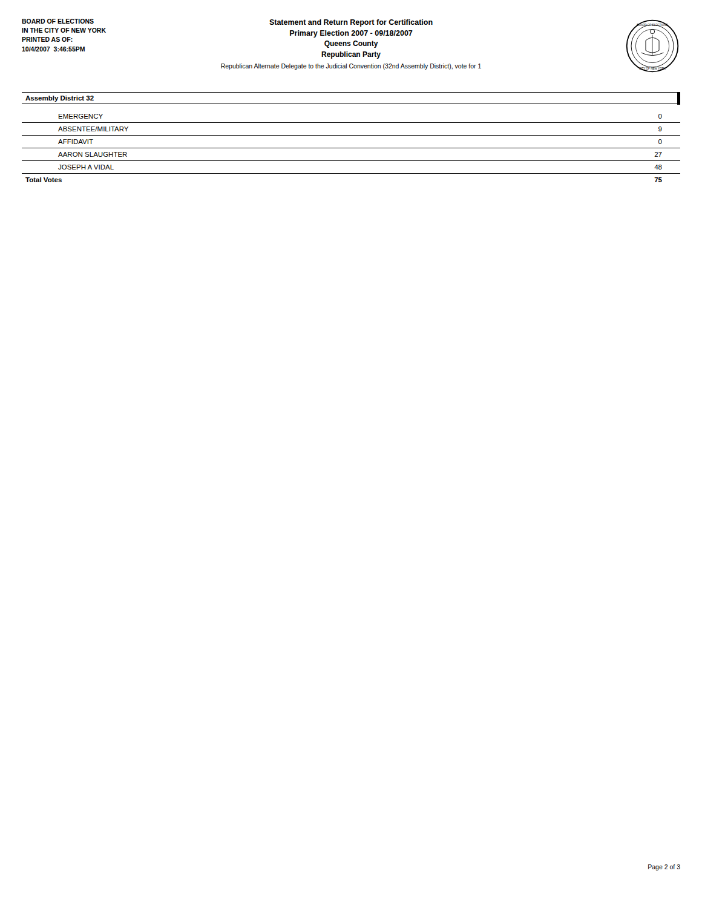BOARD OF ELECTIONS
IN THE CITY OF NEW YORK
PRINTED AS OF:
10/4/2007 3:46:55PM
Statement and Return Report for Certification
Primary Election 2007 - 09/18/2007
Queens County
Republican Party
Republican Alternate Delegate to the Judicial Convention (32nd Assembly District), vote for 1
BOARD OF ELECTIONS CITY OF NEW YORK
Assembly District 32
| EMERGENCY | 0 |
| ABSENTEE/MILITARY | 9 |
| AFFIDAVIT | 0 |
| AARON SLAUGHTER | 27 |
| JOSEPH A VIDAL | 48 |
| Total Votes | 75 |
Page 2 of 3